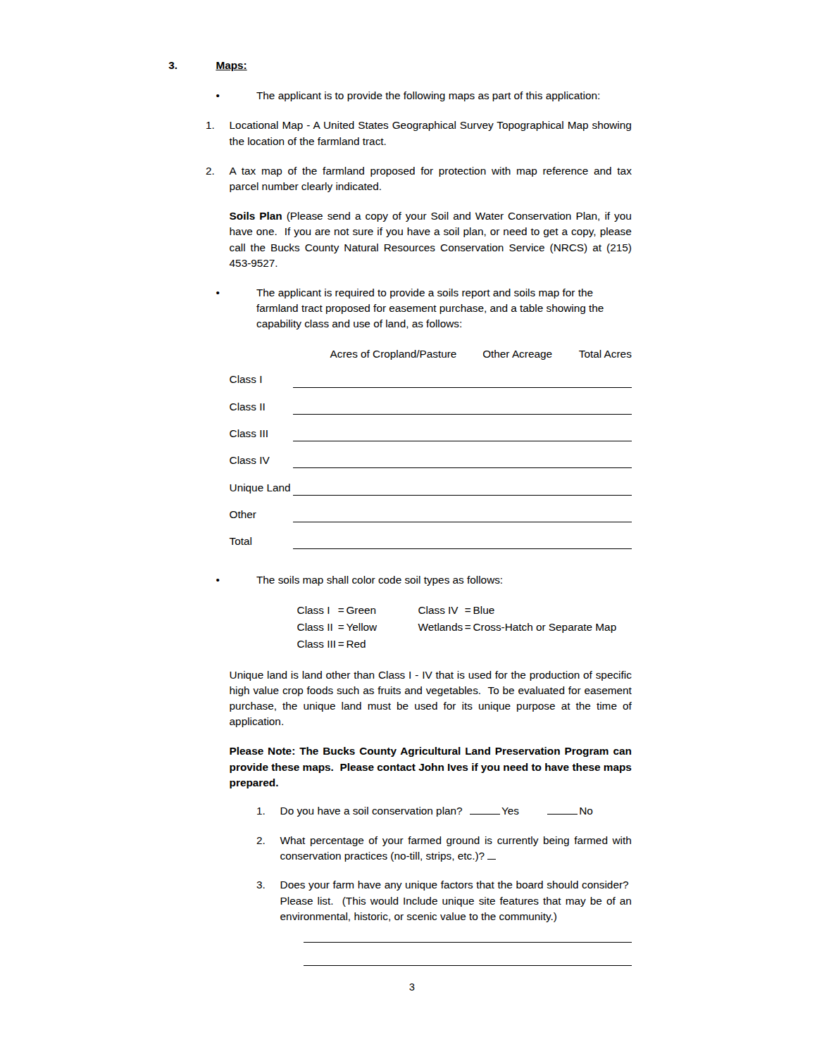3.
Maps:
•The applicant is to provide the following maps as part of this application:
Locational Map - A United States Geographical Survey Topographical Map showing the location of the farmland tract.
A tax map of the farmland proposed for protection with map reference and tax parcel number clearly indicated.
Soils Plan (Please send a copy of your Soil and Water Conservation Plan, if you have one. If you are not sure if you have a soil plan, or need to get a copy, please call the Bucks County Natural Resources Conservation Service (NRCS) at (215) 453-9527.
•The applicant is required to provide a soils report and soils map for the farmland tract proposed for easement purchase, and a table showing the capability class and use of land, as follows:
| | Acres of Cropland/Pasture | Other Acreage | Total Acres |
| --- | --- | --- | --- |
| Class I | |
| Class II | |
| Class III | |
| Class IV | |
| Unique Land | |
| Other | |
| Total | |
•The soils map shall color code soil types as follows:
| Class I | = | Green | | Class IV | = | Blue |
| Class II | = | Yellow | | Wetlands | = | Cross-Hatch or Separate Map |
| Class III | = | Red | | | | |
Unique land is land other than Class I - IV that is used for the production of specific high value crop foods such as fruits and vegetables. To be evaluated for easement purchase, the unique land must be used for its unique purpose at the time of application.
Please Note: The Bucks County Agricultural Land Preservation Program can provide these maps. Please contact John Ives if you need to have these maps prepared.
Do you have a soil conservation plan? Yes No
What percentage of your farmed ground is currently being farmed with conservation practices (no-till, strips, etc.)?
Does your farm have any unique factors that the board should consider? Please list. (This would Include unique site features that may be of an environmental, historic, or scenic value to the community.)
3